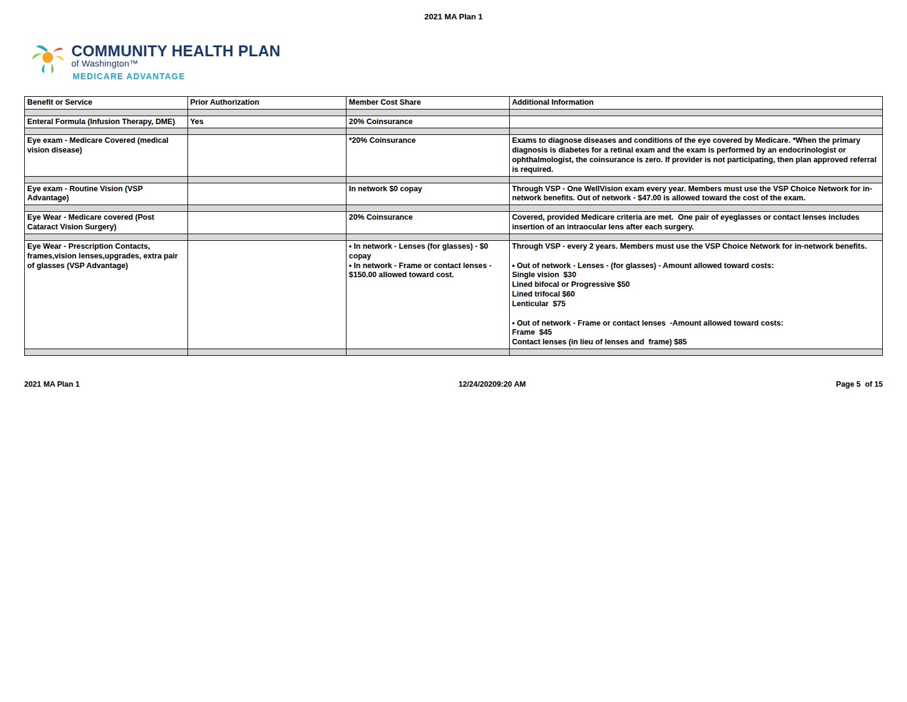2021 MA Plan 1
COMMUNITY HEALTH PLAN
of Washington™
MEDICARE ADVANTAGE
| Benefit or Service | Prior Authorization | Member Cost Share | Additional Information |
| --- | --- | --- | --- |
| Enteral Formula (Infusion Therapy, DME) | Yes | 20% Coinsurance | |
| Eye exam - Medicare Covered (medical vision disease) | | *20% Coinsurance | Exams to diagnose diseases and conditions of the eye covered by Medicare. *When the primary diagnosis is diabetes for a retinal exam and the exam is performed by an endocrinologist or ophthalmologist, the coinsurance is zero. If provider is not participating, then plan approved referral is required. |
| Eye exam - Routine Vision (VSP Advantage) | | In network $0 copay | Through VSP - One WellVision exam every year. Members must use the VSP Choice Network for in-network benefits. Out of network - $47.00 is allowed toward the cost of the exam. |
| Eye Wear - Medicare covered (Post Cataract Vision Surgery) | | 20% Coinsurance | Covered, provided Medicare criteria are met. One pair of eyeglasses or contact lenses includes insertion of an intraocular lens after each surgery. |
| Eye Wear - Prescription Contacts, frames,vision lenses,upgrades, extra pair of glasses (VSP Advantage) | | • In network - Lenses (for glasses) - $0 copay • In network - Frame or contact lenses - $150.00 allowed toward cost. | Through VSP - every 2 years. Members must use the VSP Choice Network for in-network benefits. • Out of network - Lenses - (for glasses) - Amount allowed toward costs: Single vision $30 Lined bifocal or Progressive $50 Lined trifocal $60 Lenticular $75 • Out of network - Frame or contact lenses -Amount allowed toward costs: Frame $45 Contact lenses (in lieu of lenses and frame) $85 |
2021 MA Plan 1
12/24/20209:20 AM
Page 5 of 15